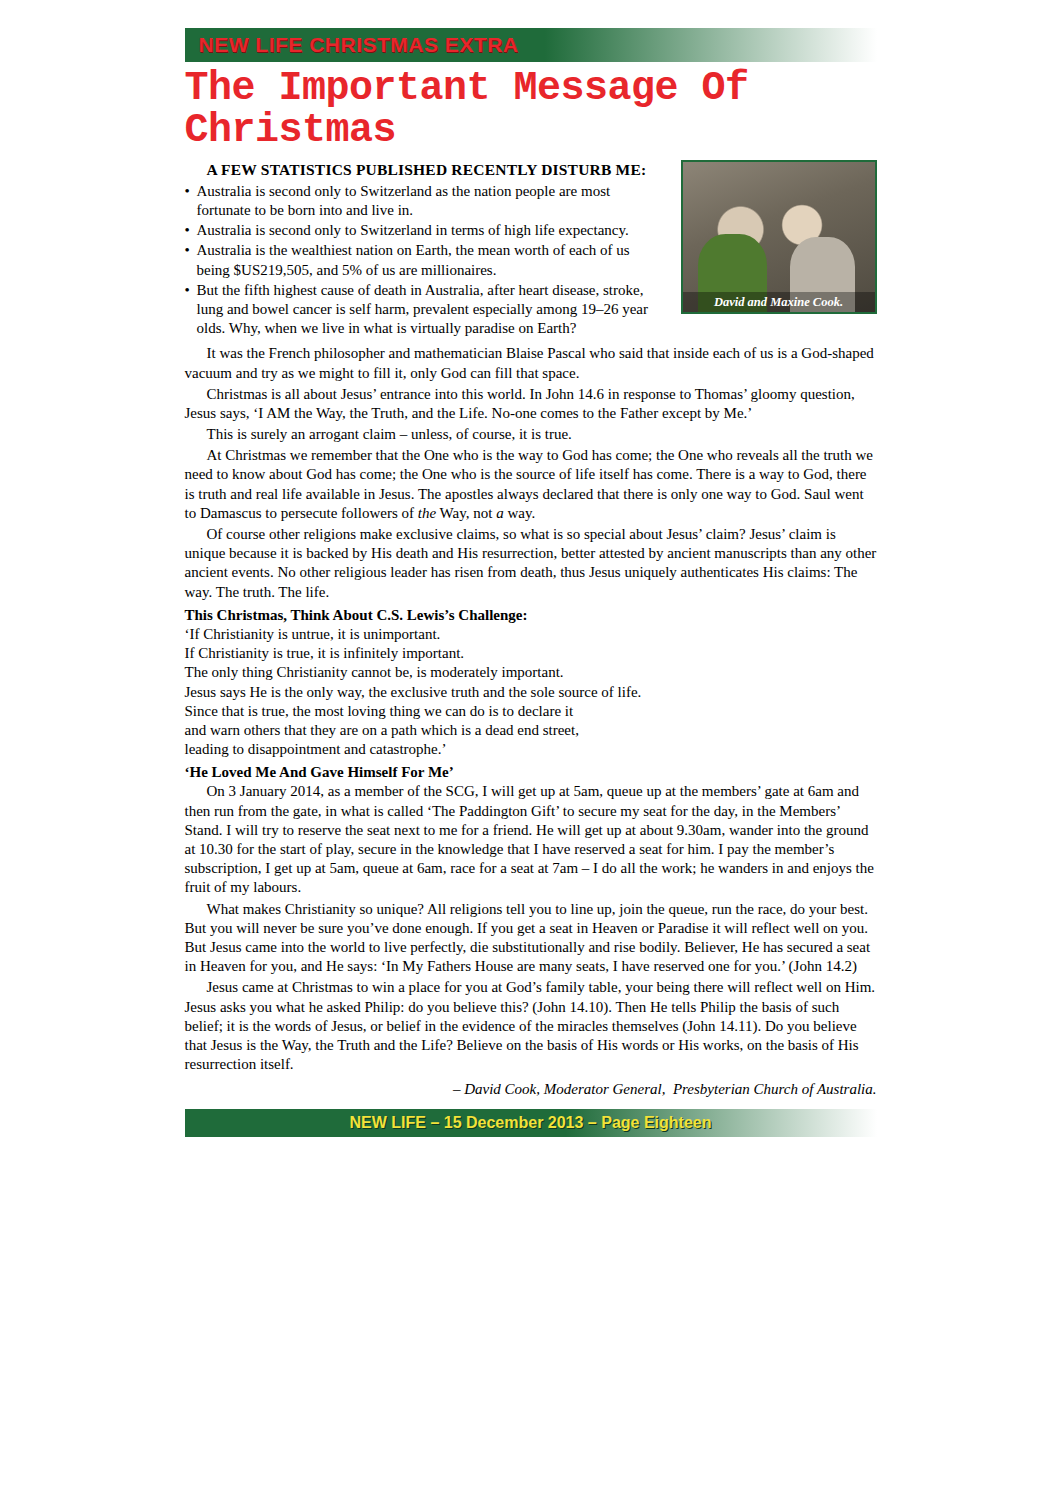NEW LIFE CHRISTMAS EXTRA
The Important Message Of Christmas
David and Maxine Cook.
A FEW STATISTICS PUBLISHED RECENTLY DISTURB ME:
Australia is second only to Switzerland as the nation people are most fortunate to be born into and live in.
Australia is second only to Switzerland in terms of high life expectancy.
Australia is the wealthiest nation on Earth, the mean worth of each of us being $US219,505, and 5% of us are millionaires.
But the fifth highest cause of death in Australia, after heart disease, stroke, lung and bowel cancer is self harm, prevalent especially among 19–26 year olds. Why, when we live in what is virtually paradise on Earth?
It was the French philosopher and mathematician Blaise Pascal who said that inside each of us is a God-shaped vacuum and try as we might to fill it, only God can fill that space.
Christmas is all about Jesus’ entrance into this world. In John 14.6 in response to Thomas’ gloomy question, Jesus says, ‘I AM the Way, the Truth, and the Life. No-one comes to the Father except by Me.’
This is surely an arrogant claim – unless, of course, it is true.
At Christmas we remember that the One who is the way to God has come; the One who reveals all the truth we need to know about God has come; the One who is the source of life itself has come. There is a way to God, there is truth and real life available in Jesus. The apostles always declared that there is only one way to God. Saul went to Damascus to persecute followers of the Way, not a way.
Of course other religions make exclusive claims, so what is so special about Jesus’ claim? Jesus’ claim is unique because it is backed by His death and His resurrection, better attested by ancient manuscripts than any other ancient events. No other religious leader has risen from death, thus Jesus uniquely authenticates His claims: The way. The truth. The life.
This Christmas, Think About C.S. Lewis’s Challenge:
‘If Christianity is untrue, it is unimportant.
If Christianity is true, it is infinitely important.
The only thing Christianity cannot be, is moderately important.
Jesus says He is the only way, the exclusive truth and the sole source of life.
Since that is true, the most loving thing we can do is to declare it
and warn others that they are on a path which is a dead end street,
leading to disappointment and catastrophe.’
‘He Loved Me And Gave Himself For Me’
On 3 January 2014, as a member of the SCG, I will get up at 5am, queue up at the members’ gate at 6am and then run from the gate, in what is called ‘The Paddington Gift’ to secure my seat for the day, in the Members’ Stand. I will try to reserve the seat next to me for a friend. He will get up at about 9.30am, wander into the ground at 10.30 for the start of play, secure in the knowledge that I have reserved a seat for him. I pay the member’s subscription, I get up at 5am, queue at 6am, race for a seat at 7am – I do all the work; he wanders in and enjoys the fruit of my labours.
What makes Christianity so unique? All religions tell you to line up, join the queue, run the race, do your best. But you will never be sure you’ve done enough. If you get a seat in Heaven or Paradise it will reflect well on you. But Jesus came into the world to live perfectly, die substitutionally and rise bodily. Believer, He has secured a seat in Heaven for you, and He says: ‘In My Fathers House are many seats, I have reserved one for you.’ (John 14.2)
Jesus came at Christmas to win a place for you at God’s family table, your being there will reflect well on Him. Jesus asks you what he asked Philip: do you believe this? (John 14.10). Then He tells Philip the basis of such belief; it is the words of Jesus, or belief in the evidence of the miracles themselves (John 14.11). Do you believe that Jesus is the Way, the Truth and the Life? Believe on the basis of His words or His works, on the basis of His resurrection itself.
– David Cook, Moderator General, Presbyterian Church of Australia.
NEW LIFE – 15 December 2013 – Page Eighteen